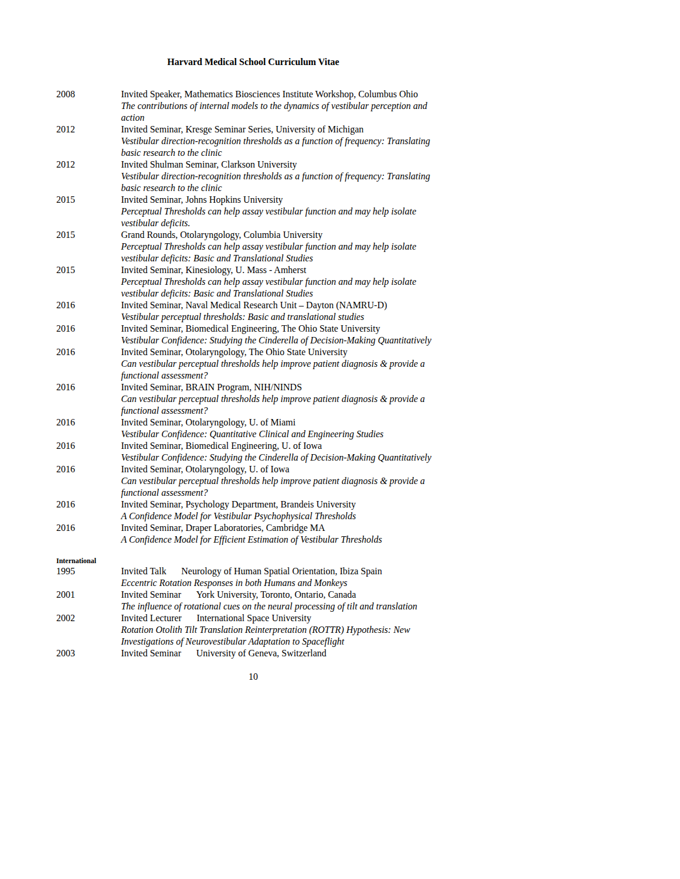Harvard Medical School Curriculum Vitae
| 2008 | Invited Speaker, Mathematics Biosciences Institute Workshop, Columbus Ohio The contributions of internal models to the dynamics of vestibular perception and action |
| 2012 | Invited Seminar, Kresge Seminar Series, University of Michigan Vestibular direction-recognition thresholds as a function of frequency: Translating basic research to the clinic |
| 2012 | Invited Shulman Seminar, Clarkson University Vestibular direction-recognition thresholds as a function of frequency: Translating basic research to the clinic |
| 2015 | Invited Seminar, Johns Hopkins University Perceptual Thresholds can help assay vestibular function and may help isolate vestibular deficits. |
| 2015 | Grand Rounds, Otolaryngology, Columbia University Perceptual Thresholds can help assay vestibular function and may help isolate vestibular deficits: Basic and Translational Studies |
| 2015 | Invited Seminar, Kinesiology, U. Mass - Amherst Perceptual Thresholds can help assay vestibular function and may help isolate vestibular deficits: Basic and Translational Studies |
| 2016 | Invited Seminar, Naval Medical Research Unit – Dayton (NAMRU-D) Vestibular perceptual thresholds: Basic and translational studies |
| 2016 | Invited Seminar, Biomedical Engineering, The Ohio State University Vestibular Confidence: Studying the Cinderella of Decision-Making Quantitatively |
| 2016 | Invited Seminar, Otolaryngology, The Ohio State University Can vestibular perceptual thresholds help improve patient diagnosis & provide a functional assessment? |
| 2016 | Invited Seminar, BRAIN Program, NIH/NINDS Can vestibular perceptual thresholds help improve patient diagnosis & provide a functional assessment? |
| 2016 | Invited Seminar, Otolaryngology, U. of Miami Vestibular Confidence: Quantitative Clinical and Engineering Studies |
| 2016 | Invited Seminar, Biomedical Engineering, U. of Iowa Vestibular Confidence: Studying the Cinderella of Decision-Making Quantitatively |
| 2016 | Invited Seminar, Otolaryngology, U. of Iowa Can vestibular perceptual thresholds help improve patient diagnosis & provide a functional assessment? |
| 2016 | Invited Seminar, Psychology Department, Brandeis University A Confidence Model for Vestibular Psychophysical Thresholds |
| 2016 | Invited Seminar, Draper Laboratories, Cambridge MA A Confidence Model for Efficient Estimation of Vestibular Thresholds |
International
| 1995 | Invited Talk Neurology of Human Spatial Orientation, Ibiza Spain Eccentric Rotation Responses in both Humans and Monkeys |
| 2001 | Invited Seminar York University, Toronto, Ontario, Canada The influence of rotational cues on the neural processing of tilt and translation |
| 2002 | Invited Lecturer International Space University Rotation Otolith Tilt Translation Reinterpretation (ROTTR) Hypothesis: New Investigations of Neurovestibular Adaptation to Spaceflight |
| 2003 | Invited Seminar University of Geneva, Switzerland |
10